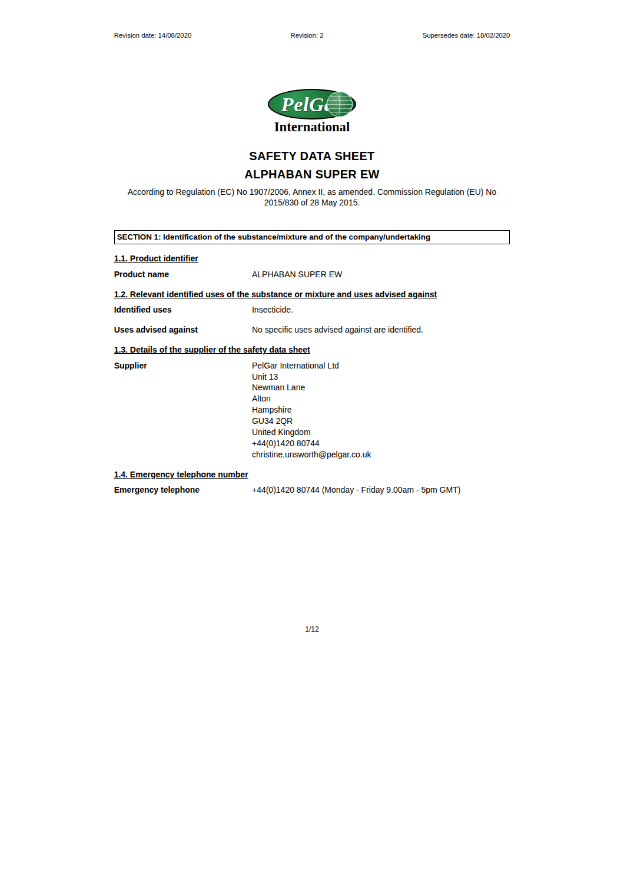Revision date: 14/08/2020
Revision: 2
Supersedes date: 18/02/2020
PelGar
International
SAFETY DATA SHEET
ALPHABAN SUPER EW
According to Regulation (EC) No 1907/2006, Annex II, as amended. Commission Regulation (EU) No 2015/830 of 28 May 2015.
SECTION 1: Identification of the substance/mixture and of the company/undertaking
1.1. Product identifier
Product name
ALPHABAN SUPER EW
1.2. Relevant identified uses of the substance or mixture and uses advised against
Identified uses
Insecticide.
Uses advised against
No specific uses advised against are identified.
1.3. Details of the supplier of the safety data sheet
Supplier
PelGar International Ltd Unit 13 Newman Lane Alton Hampshire GU34 2QR United Kingdom +44(0)1420 80744 christine.unsworth@pelgar.co.uk
1.4. Emergency telephone number
Emergency telephone
+44(0)1420 80744 (Monday - Friday 9.00am - 5pm GMT)
1/12